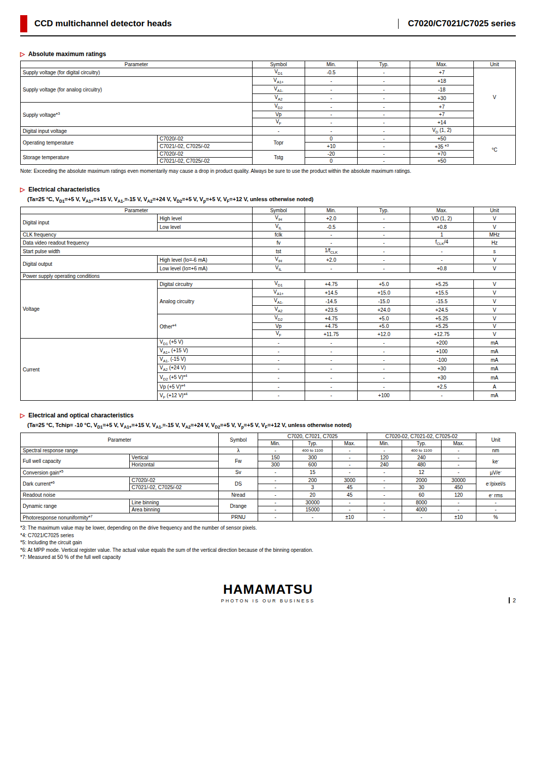CCD multichannel detector heads
C7020/C7021/C7025 series
▷ Absolute maximum ratings
| Parameter | Symbol | Min. | Typ. | Max. | Unit |
| --- | --- | --- | --- | --- | --- |
| Supply voltage (for digital circuitry) | V D1 | -0.5 | - | +7 | V |
| Supply voltage (for analog circuitry) | V A1+ | - | - | +18 |
| V A1- | - | - | -18 |
| V A2 | - | - | +30 |
| Supply voltage* 3 | V D2 | - | - | +7 |
| Vp | - | - | +7 |
| V F | - | - | +14 |
| Digital input voltage | - | - | - | V D (1, 2) | |
| Operating temperature | C7020/-02 | Topr | 0 | - | +50 | °C |
| C7021/-02, C7025/-02 | +10 | - | +35 * 3 |
| Storage temperature | C7020/-02 | Tstg | -20 | - | +70 |
| C7021/-02, C7025/-02 | 0 | - | +50 |
Note: Exceeding the absolute maximum ratings even momentarily may cause a drop in product quality. Always be sure to use the product within the absolute maximum ratings.
▷ Electrical characteristics
(Ta=25 °C, VD1=+5 V, VA1+=+15 V, VA1-=-15 V, VA2=+24 V, VD2=+5 V, Vp=+5 V, VF=+12 V, unless otherwise noted)
| Parameter | Symbol | Min. | Typ. | Max. | Unit |
| --- | --- | --- | --- | --- | --- |
| Digital input | High level | V IH | +2.0 | - | VD (1, 2) | V |
| Low level | V IL | -0.5 | - | +0.8 | V |
| CLK frequency | fclk | - | - | 1 | MHz |
| Data video readout frequency | fv | - | - | f CLK /4 | Hz |
| Start pulse width | tst | 1/f CLK | - | - | s |
| Digital output | High level (Io=-6 mA) | V IH | +2.0 | - | - | V |
| Low level (Io=+6 mA) | V IL | - | - | +0.8 | V |
| Power supply operating conditions |
| Voltage | Digital circuitry | V D1 | +4.75 | +5.0 | +5.25 | V |
| Analog circuitry | V A1+ | +14.5 | +15.0 | +15.5 | V |
| V A1- | -14.5 | -15.0 | -15.5 | V |
| V A2 | +23.5 | +24.0 | +24.5 | V |
| Other* 4 | V D2 | +4.75 | +5.0 | +5.25 | V |
| Vp | +4.75 | +5.0 | +5.25 | V |
| V F | +11.75 | +12.0 | +12.75 | V |
| Current | V D1 (+5 V) | - | - | - | +200 | mA |
| V A1+ (+15 V) | - | - | - | +100 | mA |
| V A1- (-15 V) | - | - | - | -100 | mA |
| V A2 (+24 V) | - | - | - | +30 | mA |
| V D2 (+5 V)* 4 | - | - | - | +30 | mA |
| Vp (+5 V)* 4 | - | - | - | +2.5 | A |
| V F (+12 V)* 4 | - | - | +100 | - | mA |
▷ Electrical and optical characteristics
(Ta=25 °C, Tchip= -10 °C, VD1=+5 V, VA1+=+15 V, VA1-=-15 V, VA2=+24 V, VD2=+5 V, Vp=+5 V, VF=+12 V, unless otherwise noted)
| Parameter | Symbol | C7020, C7021, C7025 | C7020-02, C7021-02, C7025-02 | Unit |
| --- | --- | --- | --- | --- |
| Min. | Typ. | Max. | Min. | Typ. | Max. |
| Spectral response range | λ | - | 400 to 1100 | - | - | 400 to 1100 | - | nm |
| Full well capacity | Vertical | Fw | 150 | 300 | - | 120 | 240 | - | ke - |
| Horizontal | 300 | 600 | - | 240 | 480 | - |
| Conversion gain* 5 | Sv | - | 15 | - | - | 12 | - | µV/e - |
| Dark current* 6 | C7020/-02 | DS | - | 200 | 3000 | - | 2000 | 30000 | e - /pixel/s |
| C7021/-02, C7025/-02 | - | 3 | 45 | - | 30 | 450 |
| Readout noise | Nread | - | 20 | 45 | - | 60 | 120 | e - rms |
| Dynamic range | Line binning | Drange | - | 30000 | - | - | 8000 | - | - |
| Area binning | - | 15000 | - | - | 4000 | - | - |
| Photoresponse nonuniformity* 7 | PRNU | - | - | ±10 | - | - | ±10 | % |
*3: The maximum value may be lower, depending on the drive frequency and the number of sensor pixels.
*4: C7021/C7025 series
*5: Including the circuit gain
*6: At MPP mode. Vertical register value. The actual value equals the sum of the vertical direction because of the binning operation.
*7: Measured at 50 % of the full well capacity
HAMAMATSU
PHOTON IS OUR BUSINESS
2